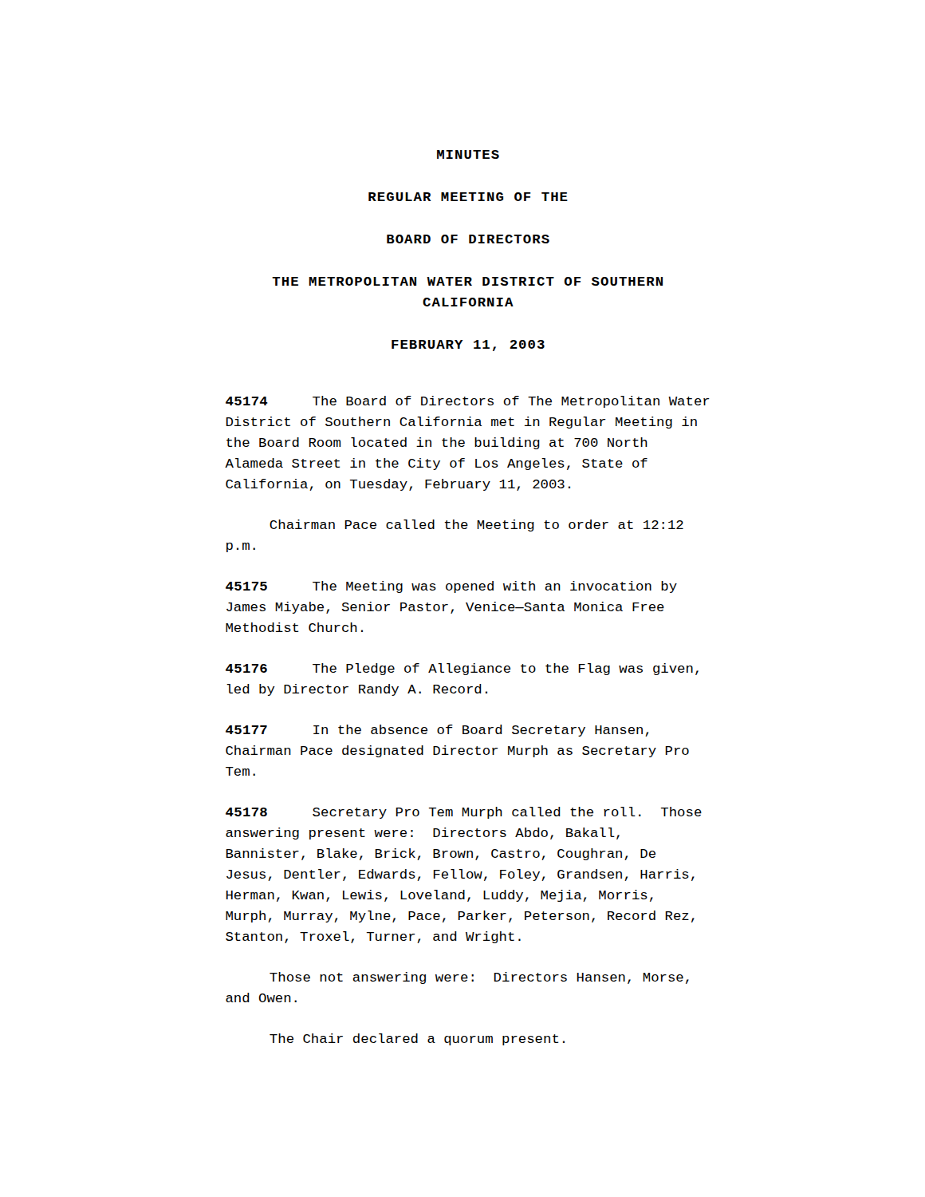MINUTES
REGULAR MEETING OF THE
BOARD OF DIRECTORS
THE METROPOLITAN WATER DISTRICT OF SOUTHERN CALIFORNIA
FEBRUARY 11, 2003
45174 The Board of Directors of The Metropolitan Water District of Southern California met in Regular Meeting in the Board Room located in the building at 700 North Alameda Street in the City of Los Angeles, State of California, on Tuesday, February 11, 2003.
Chairman Pace called the Meeting to order at 12:12 p.m.
45175 The Meeting was opened with an invocation by James Miyabe, Senior Pastor, Venice—Santa Monica Free Methodist Church.
45176 The Pledge of Allegiance to the Flag was given, led by Director Randy A. Record.
45177 In the absence of Board Secretary Hansen, Chairman Pace designated Director Murph as Secretary Pro Tem.
45178 Secretary Pro Tem Murph called the roll. Those answering present were: Directors Abdo, Bakall, Bannister, Blake, Brick, Brown, Castro, Coughran, De Jesus, Dentler, Edwards, Fellow, Foley, Grandsen, Harris, Herman, Kwan, Lewis, Loveland, Luddy, Mejia, Morris, Murph, Murray, Mylne, Pace, Parker, Peterson, Record Rez, Stanton, Troxel, Turner, and Wright.
Those not answering were: Directors Hansen, Morse, and Owen.
The Chair declared a quorum present.